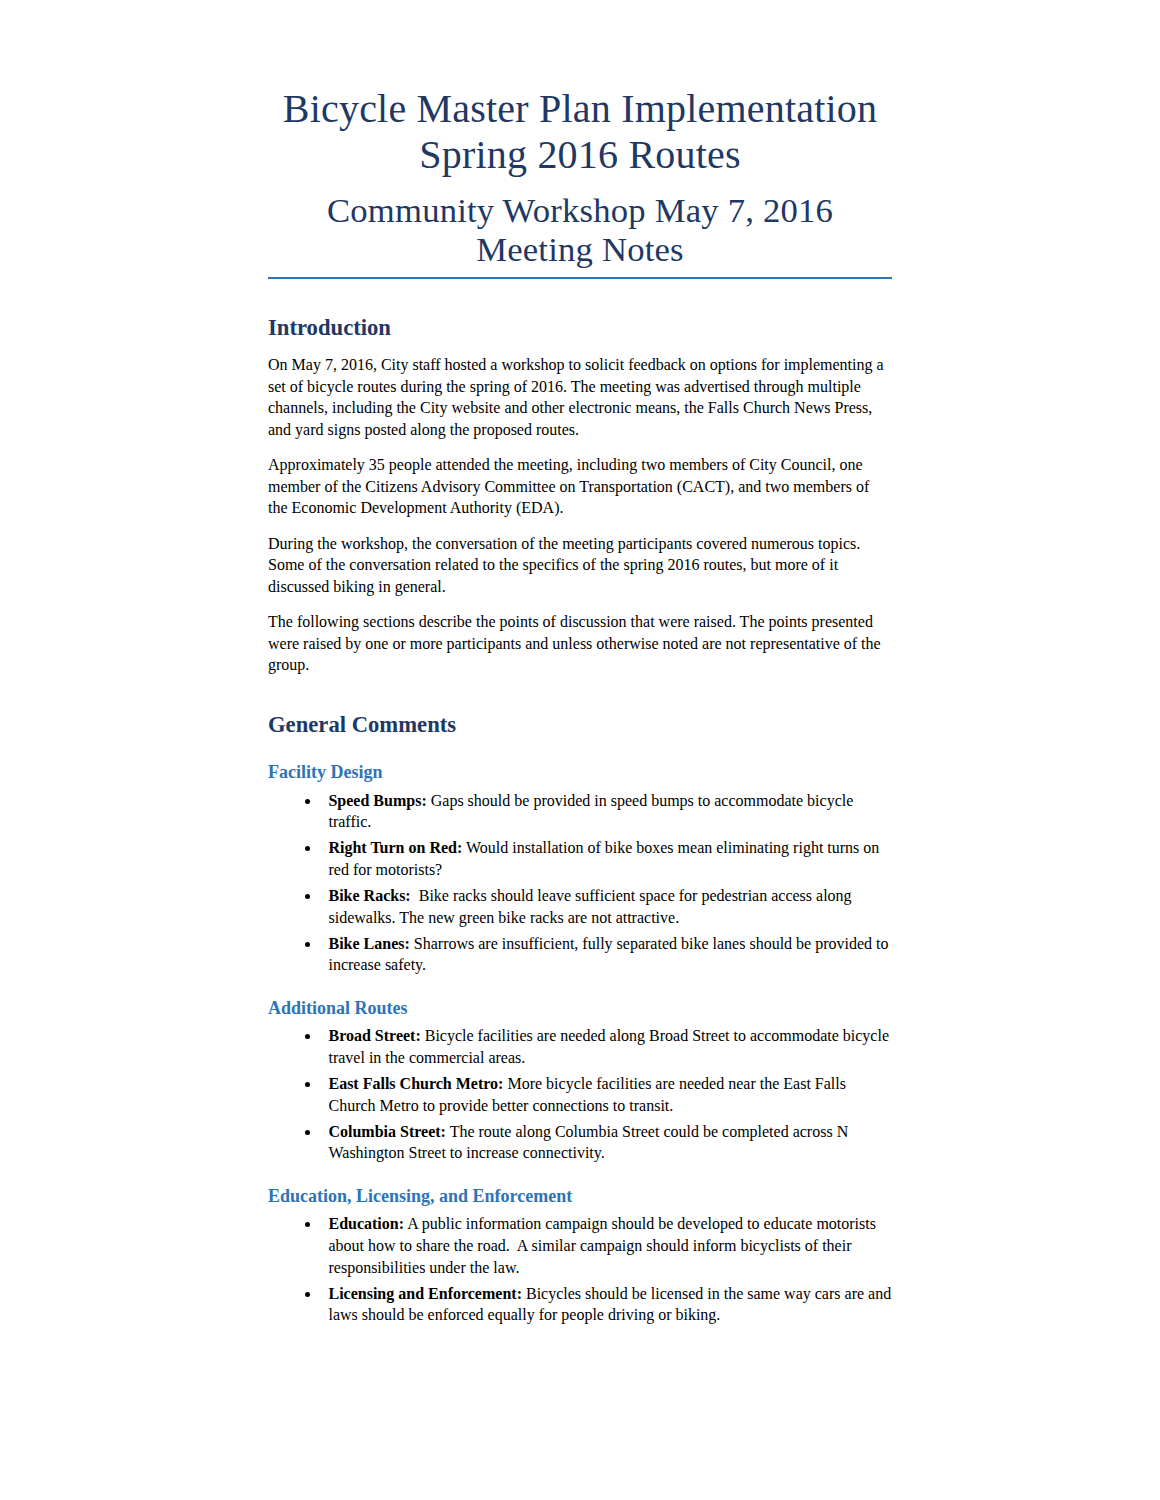Bicycle Master Plan Implementation
Spring 2016 Routes Community Workshop May 7, 2016
Meeting Notes
Introduction
On May 7, 2016, City staff hosted a workshop to solicit feedback on options for implementing a set of bicycle routes during the spring of 2016. The meeting was advertised through multiple channels, including the City website and other electronic means, the Falls Church News Press, and yard signs posted along the proposed routes.
Approximately 35 people attended the meeting, including two members of City Council, one member of the Citizens Advisory Committee on Transportation (CACT), and two members of the Economic Development Authority (EDA).
During the workshop, the conversation of the meeting participants covered numerous topics. Some of the conversation related to the specifics of the spring 2016 routes, but more of it discussed biking in general.
The following sections describe the points of discussion that were raised. The points presented were raised by one or more participants and unless otherwise noted are not representative of the group.
General Comments
Facility Design
Speed Bumps: Gaps should be provided in speed bumps to accommodate bicycle traffic.
Right Turn on Red: Would installation of bike boxes mean eliminating right turns on red for motorists?
Bike Racks: Bike racks should leave sufficient space for pedestrian access along sidewalks. The new green bike racks are not attractive.
Bike Lanes: Sharrows are insufficient, fully separated bike lanes should be provided to increase safety.
Additional Routes
Broad Street: Bicycle facilities are needed along Broad Street to accommodate bicycle travel in the commercial areas.
East Falls Church Metro: More bicycle facilities are needed near the East Falls Church Metro to provide better connections to transit.
Columbia Street: The route along Columbia Street could be completed across N Washington Street to increase connectivity.
Education, Licensing, and Enforcement
Education: A public information campaign should be developed to educate motorists about how to share the road. A similar campaign should inform bicyclists of their responsibilities under the law.
Licensing and Enforcement: Bicycles should be licensed in the same way cars are and laws should be enforced equally for people driving or biking.